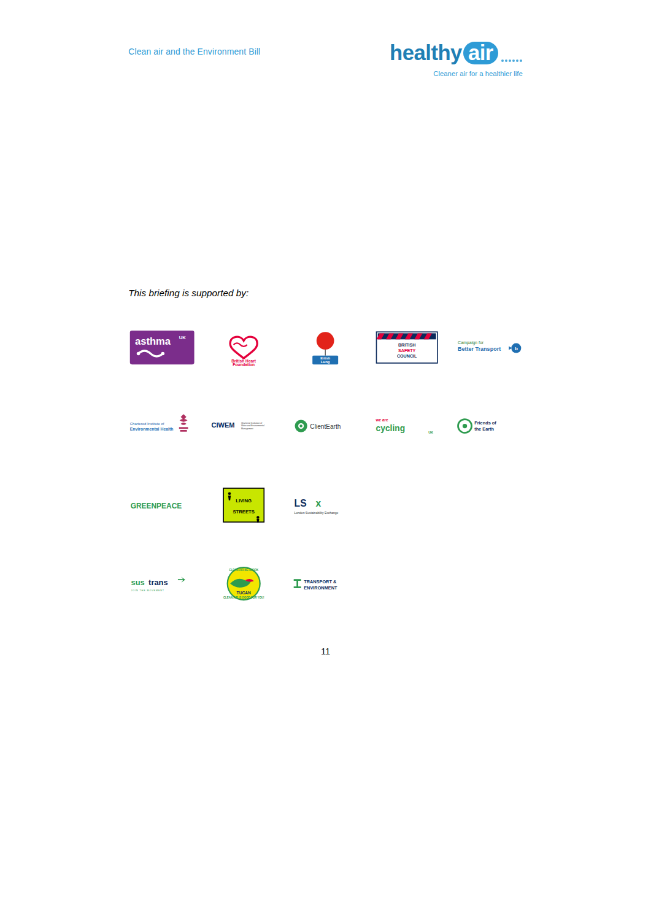Clean air and the Environment Bill
healthyair
Cleaner air for a healthier life
This briefing is supported by:
asthma UK
British Heart Foundation
British Lung
BRITISH SAFETY COUNCIL
Campaign for Better Transport b
Chartered Institute of Environmental Health
CIWEM Chartered Institution of Water and Environmental Management
ClientEarth
we are cycling UK
Friends of the Earth
GREENPEACE
LIVING STREETS
LS x London Sustainability Exchange
sus trans JOIN THE MOVEMENT
CLEAN AIR NETWORK CLEAN AIR IS GOOD FOR YOU! TUCAN
TRANSPORT & ENVIRONMENT
11